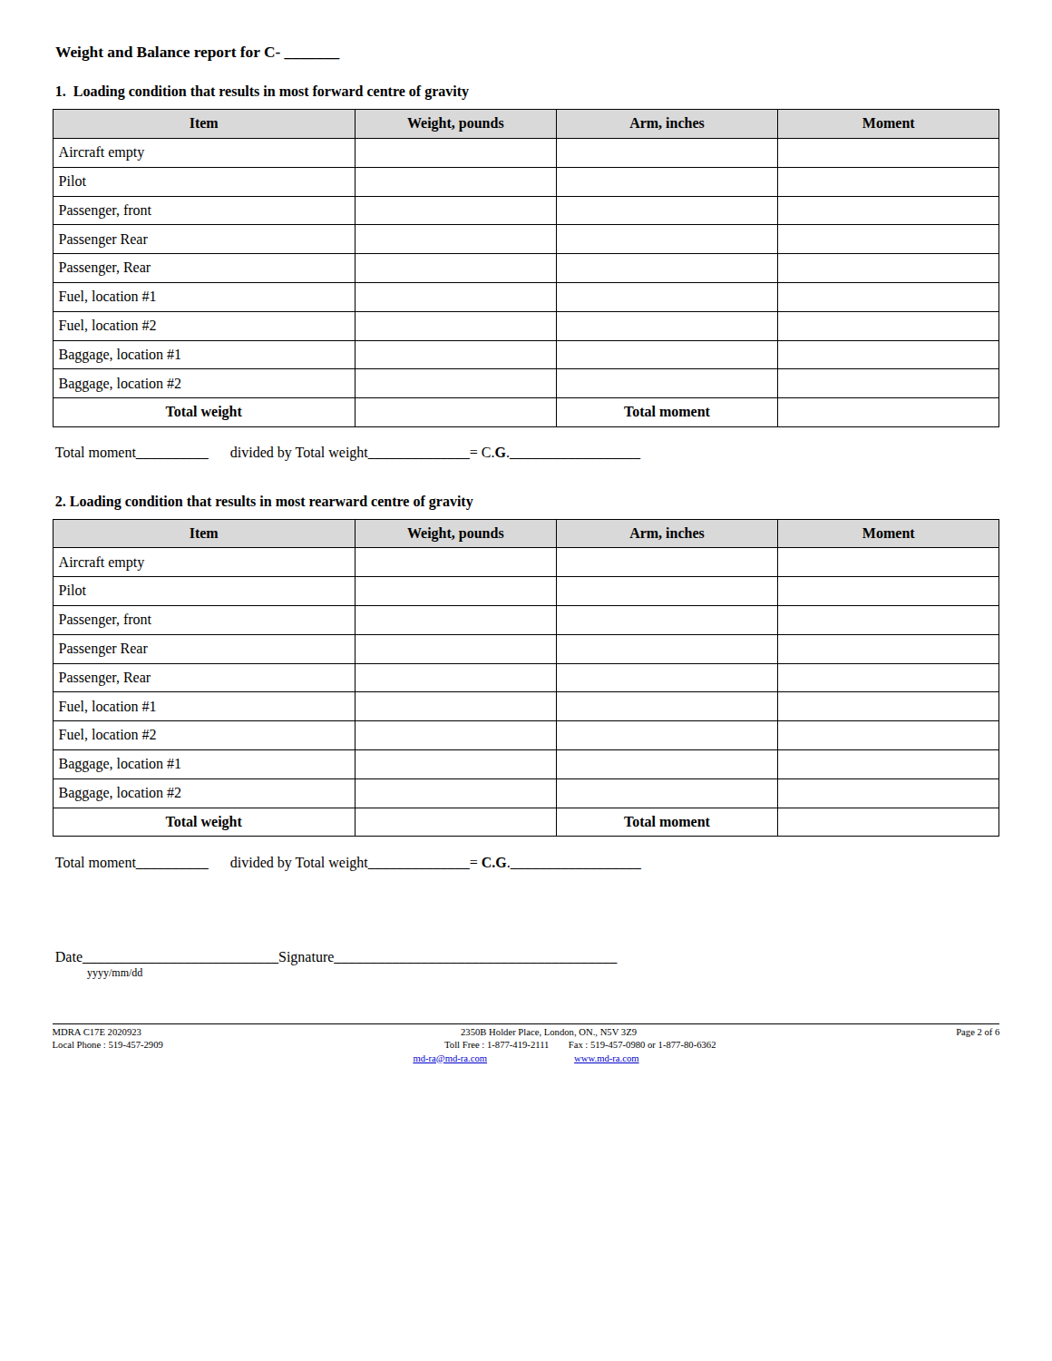Weight and Balance report for C- _______
1. Loading condition that results in most forward centre of gravity
| Item | Weight, pounds | Arm, inches | Moment |
| --- | --- | --- | --- |
| Aircraft empty | | | |
| Pilot | | | |
| Passenger, front | | | |
| Passenger Rear | | | |
| Passenger, Rear | | | |
| Fuel, location #1 | | | |
| Fuel, location #2 | | | |
| Baggage, location #1 | | | |
| Baggage, location #2 | | | |
| Total weight | | Total moment | |
Total moment__________ divided by Total weight______________= C.G.__________________
2. Loading condition that results in most rearward centre of gravity
| Item | Weight, pounds | Arm, inches | Moment |
| --- | --- | --- | --- |
| Aircraft empty | | | |
| Pilot | | | |
| Passenger, front | | | |
| Passenger Rear | | | |
| Passenger, Rear | | | |
| Fuel, location #1 | | | |
| Fuel, location #2 | | | |
| Baggage, location #1 | | | |
| Baggage, location #2 | | | |
| Total weight | | Total moment | |
Total moment__________ divided by Total weight______________= C.G.__________________
Date___________________________Signature_______________________________________
yyyy/mm/dd
MDRA C17E 2020923
2350B Holder Place, London, ON., N5V 3Z9
Page 2 of 6
Local Phone : 519-457-2909
Toll Free : 1-877-419-2111 Fax : 519-457-0980 or 1-877-80-6362
md-ra@md-ra.com www.md-ra.com